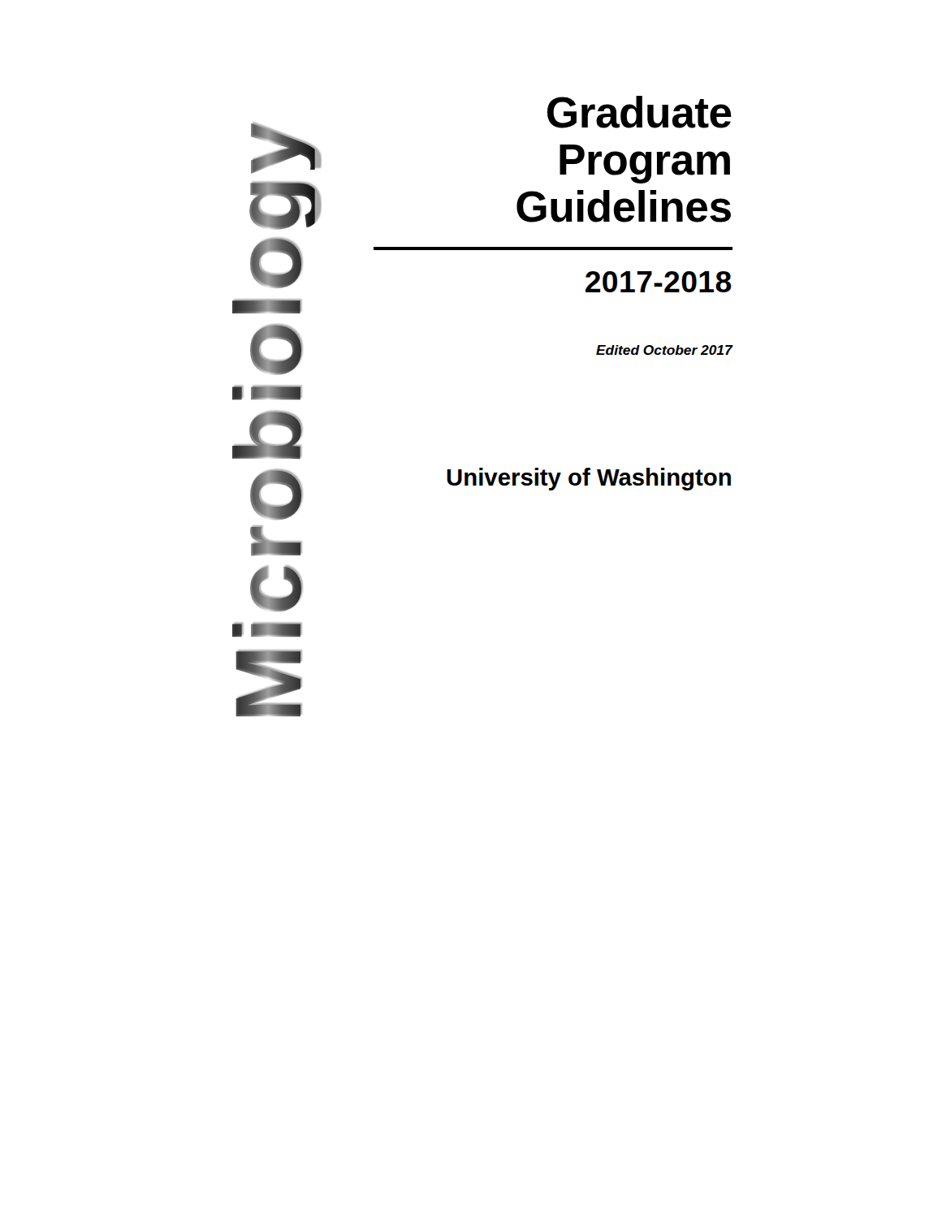Microbiology
Graduate Program
Guidelines
2017-2018
Edited October 2017
University of Washington